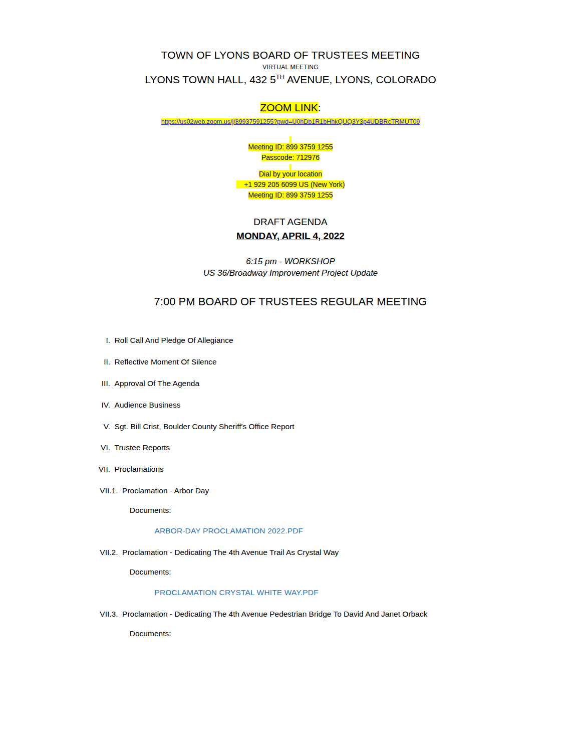TOWN OF LYONS BOARD OF TRUSTEES MEETING
VIRTUAL MEETING
LYONS TOWN HALL, 432 5TH AVENUE, LYONS, COLORADO
ZOOM LINK:
https://us02web.zoom.us/j/89937591255?pwd=U0hDb1R1bHhkQUQ3Y3p4UDBRcTRMUT09
Meeting ID: 899 3759 1255
Passcode: 712976
Dial by your location
+1 929 205 6099 US (New York)
Meeting ID: 899 3759 1255
DRAFT AGENDA
MONDAY, APRIL 4, 2022
6:15 pm - WORKSHOP
US 36/Broadway Improvement Project Update
7:00 PM BOARD OF TRUSTEES REGULAR MEETING
I. Roll Call And Pledge Of Allegiance
II. Reflective Moment Of Silence
III. Approval Of The Agenda
IV. Audience Business
V. Sgt. Bill Crist, Boulder County Sheriff's Office Report
VI. Trustee Reports
VII. Proclamations
VII.1. Proclamation - Arbor Day
Documents:
ARBOR-DAY PROCLAMATION 2022.PDF
VII.2. Proclamation - Dedicating The 4th Avenue Trail As Crystal Way
Documents:
PROCLAMATION CRYSTAL WHITE WAY.PDF
VII.3. Proclamation - Dedicating The 4th Avenue Pedestrian Bridge To David And Janet Orback
Documents: